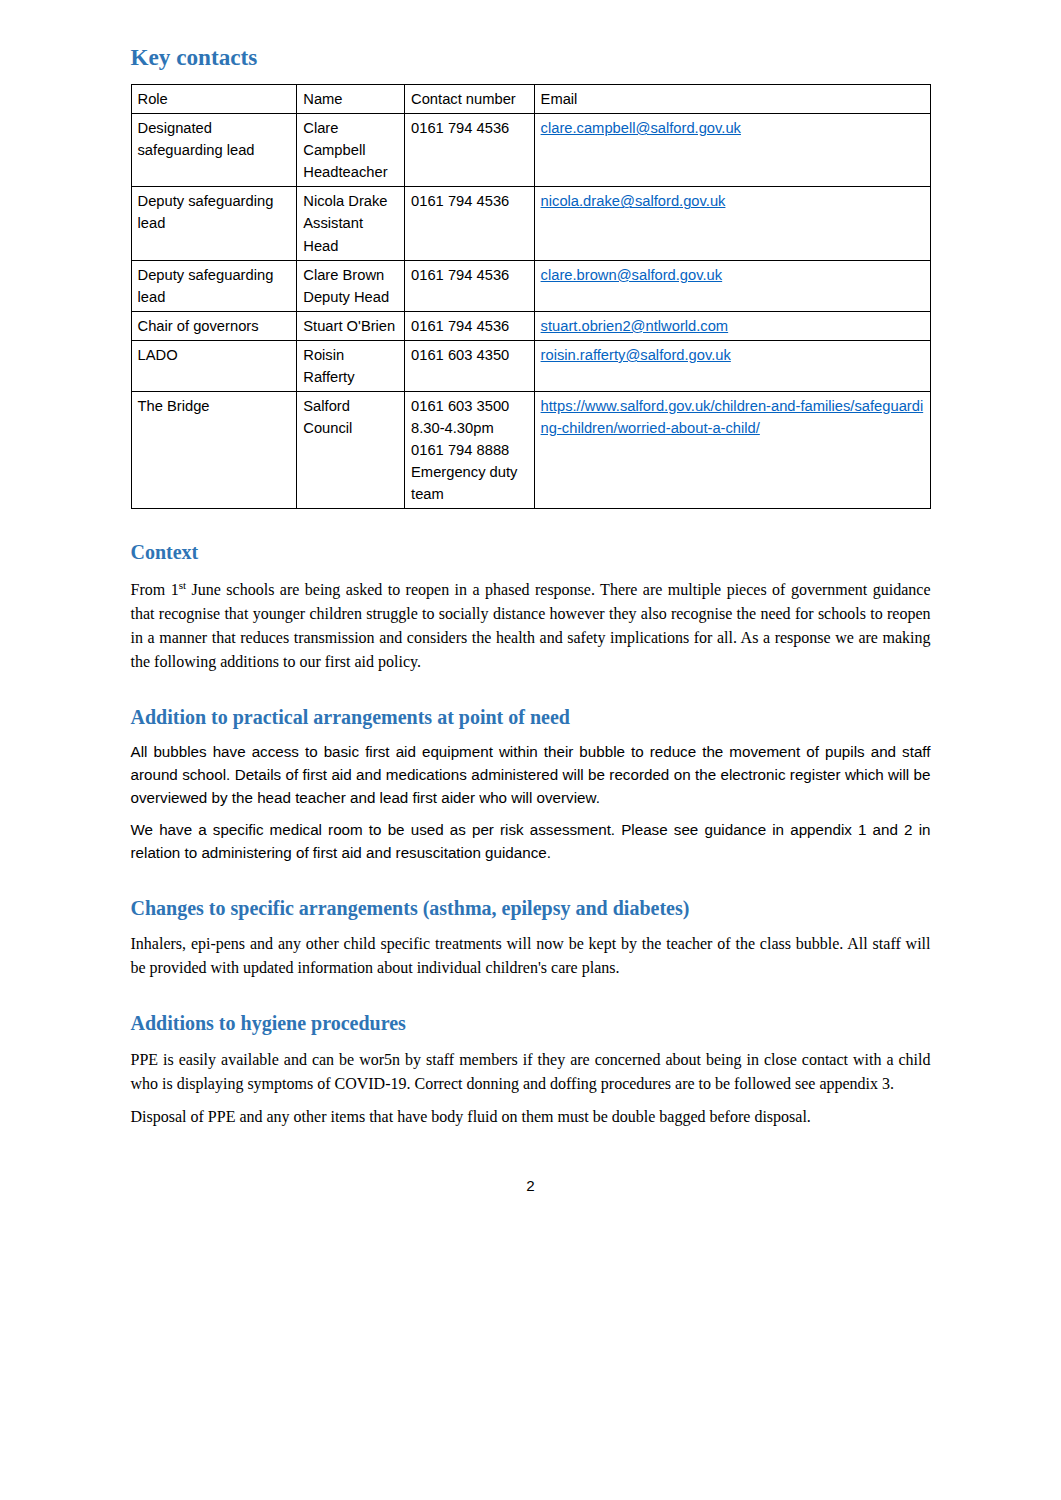Key contacts
| Role | Name | Contact number | Email |
| --- | --- | --- | --- |
| Designated safeguarding lead | Clare Campbell Headteacher | 0161 794 4536 | clare.campbell@salford.gov.uk |
| Deputy safeguarding lead | Nicola Drake Assistant Head | 0161 794 4536 | nicola.drake@salford.gov.uk |
| Deputy safeguarding lead | Clare Brown Deputy Head | 0161 794 4536 | clare.brown@salford.gov.uk |
| Chair of governors | Stuart O'Brien | 0161 794 4536 | stuart.obrien2@ntlworld.com |
| LADO | Roisin Rafferty | 0161 603 4350 | roisin.rafferty@salford.gov.uk |
| The Bridge | Salford Council | 0161 603 3500 8.30-4.30pm 0161 794 8888 Emergency duty team | https://www.salford.gov.uk/children-and-families/safeguarding-children/worried-about-a-child/ |
Context
From 1st June schools are being asked to reopen in a phased response. There are multiple pieces of government guidance that recognise that younger children struggle to socially distance however they also recognise the need for schools to reopen in a manner that reduces transmission and considers the health and safety implications for all. As a response we are making the following additions to our first aid policy.
Addition to practical arrangements at point of need
All bubbles have access to basic first aid equipment within their bubble to reduce the movement of pupils and staff around school. Details of first aid and medications administered will be recorded on the electronic register which will be overviewed by the head teacher and lead first aider who will overview.
We have a specific medical room to be used as per risk assessment. Please see guidance in appendix 1 and 2 in relation to administering of first aid and resuscitation guidance.
Changes to specific arrangements (asthma, epilepsy and diabetes)
Inhalers, epi-pens and any other child specific treatments will now be kept by the teacher of the class bubble. All staff will be provided with updated information about individual children's care plans.
Additions to hygiene procedures
PPE is easily available and can be wor5n by staff members if they are concerned about being in close contact with a child who is displaying symptoms of COVID-19. Correct donning and doffing procedures are to be followed see appendix 3.
Disposal of PPE and any other items that have body fluid on them must be double bagged before disposal.
2